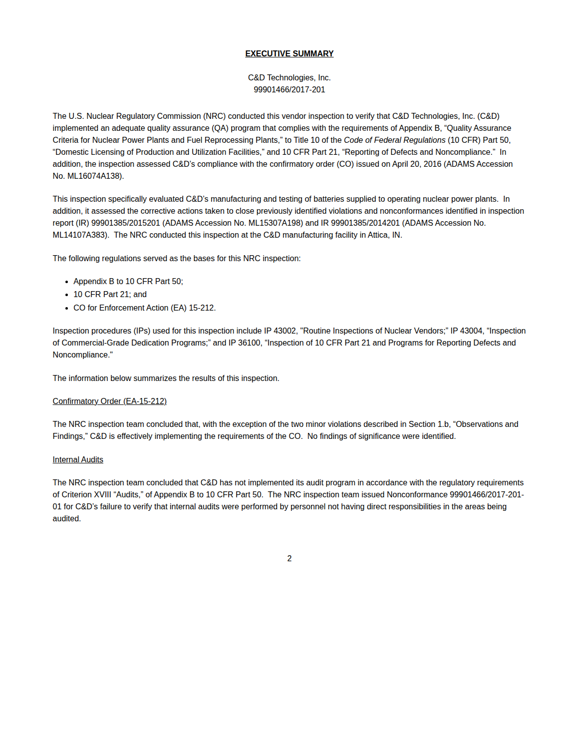EXECUTIVE SUMMARY
C&D Technologies, Inc.
99901466/2017-201
The U.S. Nuclear Regulatory Commission (NRC) conducted this vendor inspection to verify that C&D Technologies, Inc. (C&D) implemented an adequate quality assurance (QA) program that complies with the requirements of Appendix B, “Quality Assurance Criteria for Nuclear Power Plants and Fuel Reprocessing Plants,” to Title 10 of the Code of Federal Regulations (10 CFR) Part 50, “Domestic Licensing of Production and Utilization Facilities,” and 10 CFR Part 21, “Reporting of Defects and Noncompliance.” In addition, the inspection assessed C&D’s compliance with the confirmatory order (CO) issued on April 20, 2016 (ADAMS Accession No. ML16074A138).
This inspection specifically evaluated C&D’s manufacturing and testing of batteries supplied to operating nuclear power plants. In addition, it assessed the corrective actions taken to close previously identified violations and nonconformances identified in inspection report (IR) 99901385/2015201 (ADAMS Accession No. ML15307A198) and IR 99901385/2014201 (ADAMS Accession No. ML14107A383). The NRC conducted this inspection at the C&D manufacturing facility in Attica, IN.
The following regulations served as the bases for this NRC inspection:
Appendix B to 10 CFR Part 50;
10 CFR Part 21; and
CO for Enforcement Action (EA) 15-212.
Inspection procedures (IPs) used for this inspection include IP 43002, "Routine Inspections of Nuclear Vendors;” IP 43004, “Inspection of Commercial-Grade Dedication Programs;” and IP 36100, “Inspection of 10 CFR Part 21 and Programs for Reporting Defects and Noncompliance."
The information below summarizes the results of this inspection.
Confirmatory Order (EA-15-212)
The NRC inspection team concluded that, with the exception of the two minor violations described in Section 1.b, “Observations and Findings,” C&D is effectively implementing the requirements of the CO. No findings of significance were identified.
Internal Audits
The NRC inspection team concluded that C&D has not implemented its audit program in accordance with the regulatory requirements of Criterion XVIII “Audits,” of Appendix B to 10 CFR Part 50. The NRC inspection team issued Nonconformance 99901466/2017-201-01 for C&D’s failure to verify that internal audits were performed by personnel not having direct responsibilities in the areas being audited.
2